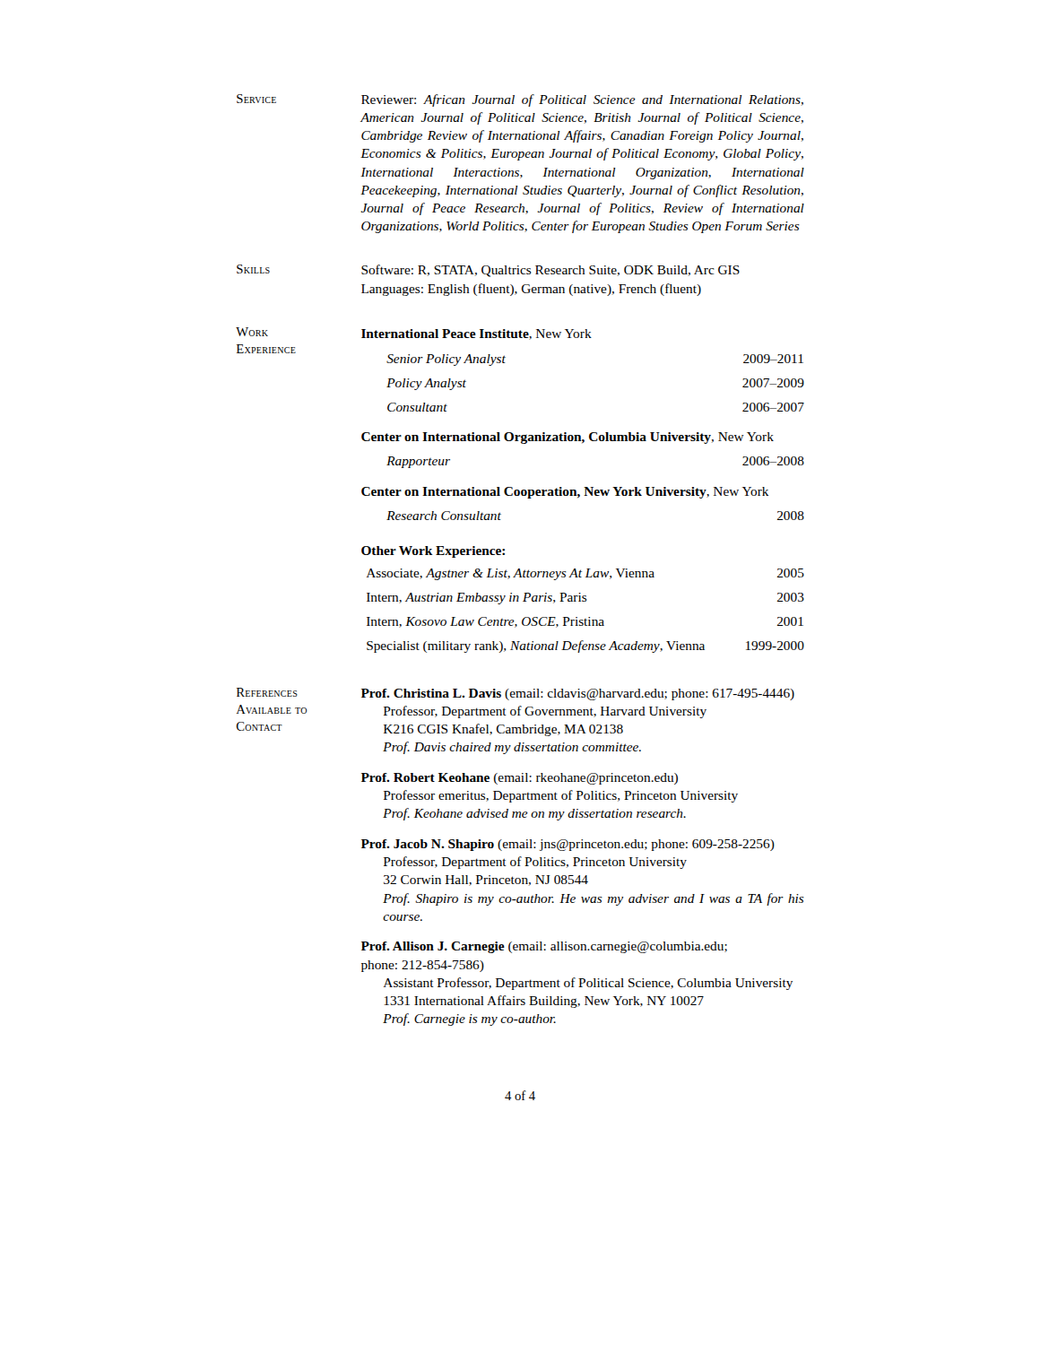| Service | Reviewer: African Journal of Political Science and International Relations , American Journal of Political Science , British Journal of Political Science , Cambridge Review of International Affairs , Canadian Foreign Policy Journal , Economics & Politics , European Journal of Political Economy , Global Policy , International Interactions , International Organization , International Peacekeeping , International Studies Quarterly , Journal of Conflict Resolution , Journal of Peace Research , Journal of Politics , Review of International Organizations , World Politics , Center for European Studies Open Forum Series |
| Skills | Software: R, STATA, Qualtrics Research Suite, ODK Build, Arc GIS Languages: English (fluent), German (native), French (fluent) |
| Work Experience | International Peace Institute , New York / Senior Policy Analyst / 2009–2011 / / Policy Analyst / 2007–2009 / / Consultant / 2006–2007 / Center on International Organization, Columbia University , New York / Rapporteur / 2006–2008 / Center on International Cooperation, New York University , New York / Research Consultant / 2008 / Other Work Experience: / Associate, Agstner & List, Attorneys At Law , Vienna / 2005 / / Intern, Austrian Embassy in Paris , Paris / 2003 / / Intern, Kosovo Law Centre, OSCE , Pristina / 2001 / / Specialist (military rank), National Defense Academy , Vienna / 1999-2000 / |
| References Available to Contact | Prof. Christina L. Davis (email: cldavis@harvard.edu; phone: 617-495-4446) Professor, Department of Government, Harvard University K216 CGIS Knafel, Cambridge, MA 02138 Prof. Davis chaired my dissertation committee. Prof. Robert Keohane (email: rkeohane@princeton.edu) Professor emeritus, Department of Politics, Princeton University Prof. Keohane advised me on my dissertation research. Prof. Jacob N. Shapiro (email: jns@princeton.edu; phone: 609-258-2256) Professor, Department of Politics, Princeton University 32 Corwin Hall, Princeton, NJ 08544 Prof. Shapiro is my co-author. He was my adviser and I was a TA for his course. Prof. Allison J. Carnegie (email: allison.carnegie@columbia.edu; phone: 212-854-7586) Assistant Professor, Department of Political Science, Columbia University 1331 International Affairs Building, New York, NY 10027 Prof. Carnegie is my co-author. |
4 of 4